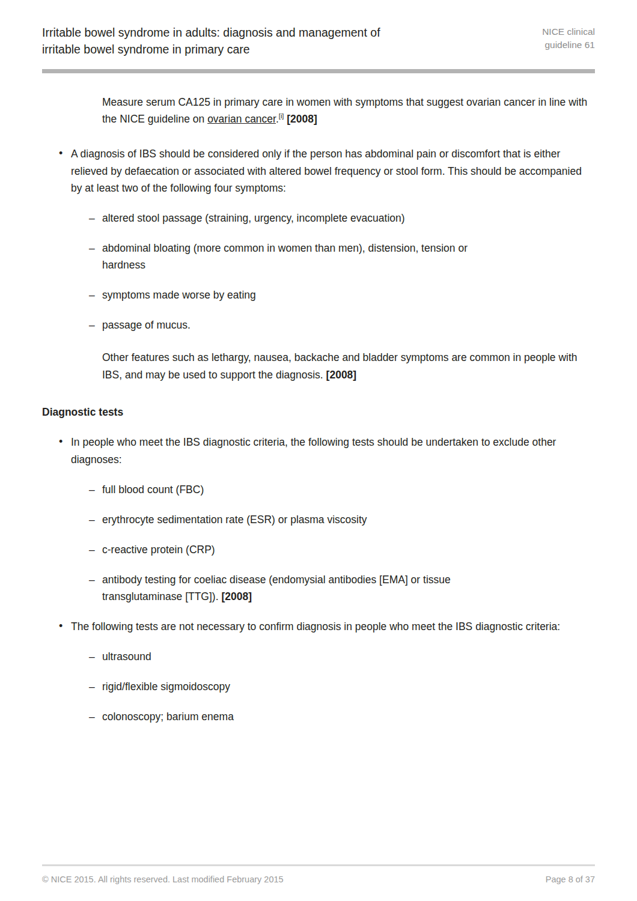Irritable bowel syndrome in adults: diagnosis and management of
irritable bowel syndrome in primary care
NICE clinical
guideline 61
Measure serum CA125 in primary care in women with symptoms that suggest ovarian cancer in line with the NICE guideline on ovarian cancer.[i] [2008]
A diagnosis of IBS should be considered only if the person has abdominal pain or discomfort that is either relieved by defaecation or associated with altered bowel frequency or stool form. This should be accompanied by at least two of the following four symptoms:
altered stool passage (straining, urgency, incomplete evacuation)
abdominal bloating (more common in women than men), distension, tension or
hardness
symptoms made worse by eating
passage of mucus.
Other features such as lethargy, nausea, backache and bladder symptoms are common in people with IBS, and may be used to support the diagnosis. [2008]
Diagnostic tests
In people who meet the IBS diagnostic criteria, the following tests should be undertaken to exclude other diagnoses:
full blood count (FBC)
erythrocyte sedimentation rate (ESR) or plasma viscosity
c-reactive protein (CRP)
antibody testing for coeliac disease (endomysial antibodies [EMA] or tissue
transglutaminase [TTG]). [2008]
The following tests are not necessary to confirm diagnosis in people who meet the IBS diagnostic criteria:
ultrasound
rigid/flexible sigmoidoscopy
colonoscopy; barium enema
© NICE 2015. All rights reserved. Last modified February 2015 Page 8 of 37